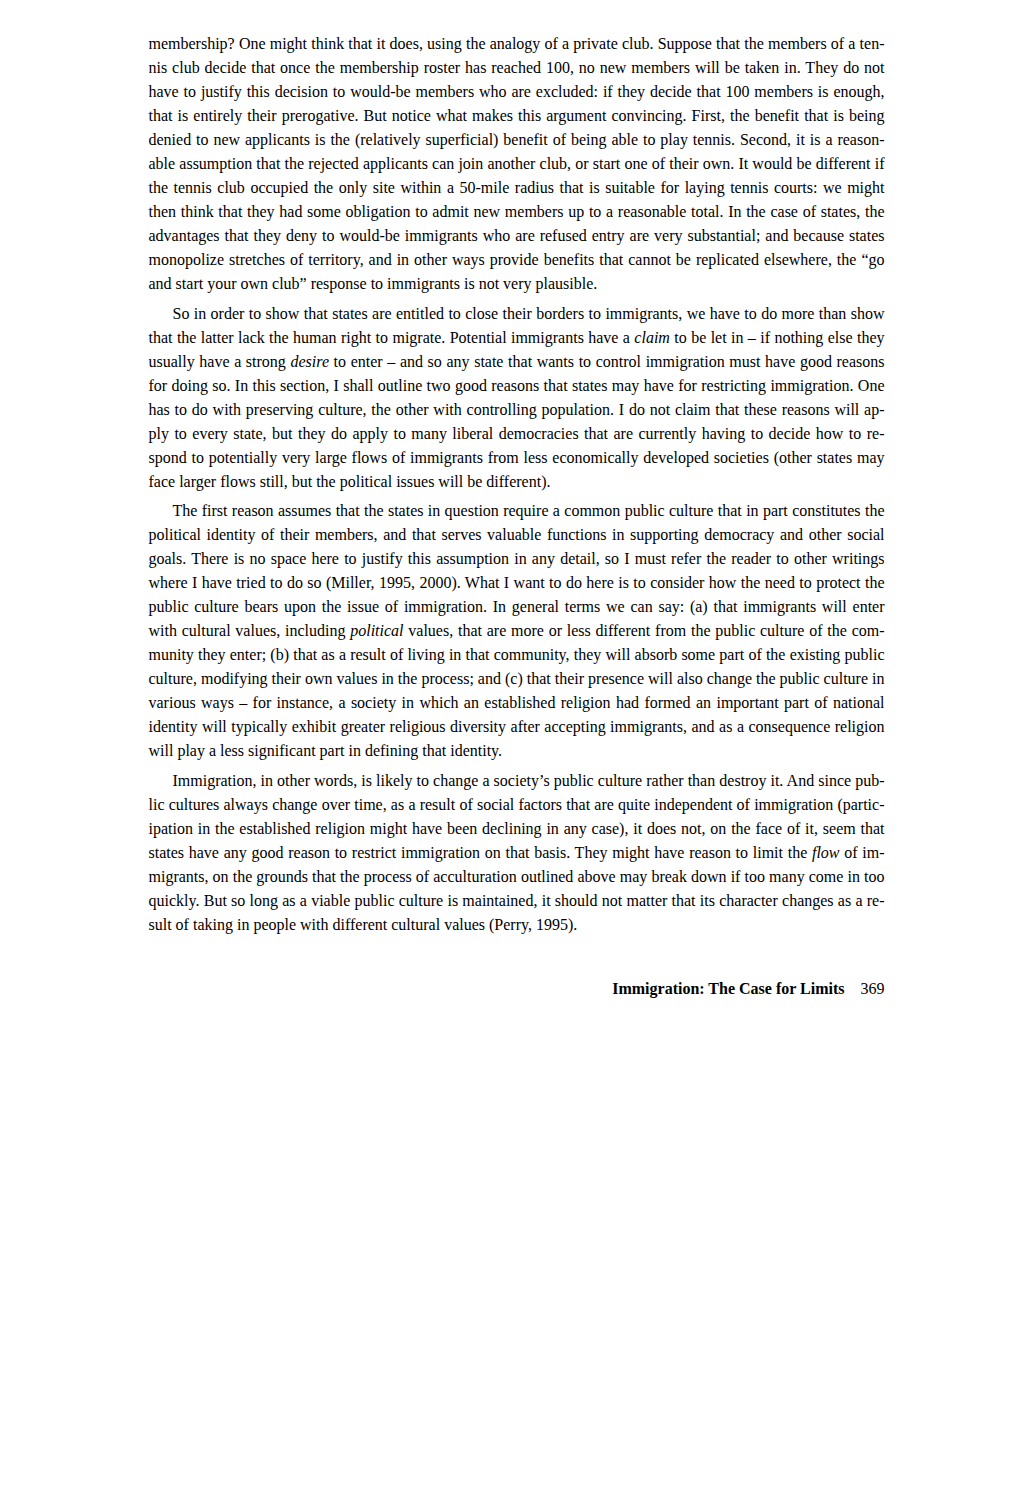membership? One might think that it does, using the analogy of a private club. Suppose that the members of a tennis club decide that once the membership roster has reached 100, no new members will be taken in. They do not have to justify this decision to would-be members who are excluded: if they decide that 100 members is enough, that is entirely their prerogative. But notice what makes this argument convincing. First, the benefit that is being denied to new applicants is the (relatively superficial) benefit of being able to play tennis. Second, it is a reasonable assumption that the rejected applicants can join another club, or start one of their own. It would be different if the tennis club occupied the only site within a 50-mile radius that is suitable for laying tennis courts: we might then think that they had some obligation to admit new members up to a reasonable total. In the case of states, the advantages that they deny to would-be immigrants who are refused entry are very substantial; and because states monopolize stretches of territory, and in other ways provide benefits that cannot be replicated elsewhere, the “go and start your own club” response to immigrants is not very plausible.
So in order to show that states are entitled to close their borders to immigrants, we have to do more than show that the latter lack the human right to migrate. Potential immigrants have a claim to be let in – if nothing else they usually have a strong desire to enter – and so any state that wants to control immigration must have good reasons for doing so. In this section, I shall outline two good reasons that states may have for restricting immigration. One has to do with preserving culture, the other with controlling population. I do not claim that these reasons will apply to every state, but they do apply to many liberal democracies that are currently having to decide how to respond to potentially very large flows of immigrants from less economically developed societies (other states may face larger flows still, but the political issues will be different).
The first reason assumes that the states in question require a common public culture that in part constitutes the political identity of their members, and that serves valuable functions in supporting democracy and other social goals. There is no space here to justify this assumption in any detail, so I must refer the reader to other writings where I have tried to do so (Miller, 1995, 2000). What I want to do here is to consider how the need to protect the public culture bears upon the issue of immigration. In general terms we can say: (a) that immigrants will enter with cultural values, including political values, that are more or less different from the public culture of the community they enter; (b) that as a result of living in that community, they will absorb some part of the existing public culture, modifying their own values in the process; and (c) that their presence will also change the public culture in various ways – for instance, a society in which an established religion had formed an important part of national identity will typically exhibit greater religious diversity after accepting immigrants, and as a consequence religion will play a less significant part in defining that identity.
Immigration, in other words, is likely to change a society’s public culture rather than destroy it. And since public cultures always change over time, as a result of social factors that are quite independent of immigration (participation in the established religion might have been declining in any case), it does not, on the face of it, seem that states have any good reason to restrict immigration on that basis. They might have reason to limit the flow of immigrants, on the grounds that the process of acculturation outlined above may break down if too many come in too quickly. But so long as a viable public culture is maintained, it should not matter that its character changes as a result of taking in people with different cultural values (Perry, 1995).
Immigration: The Case for Limits 369